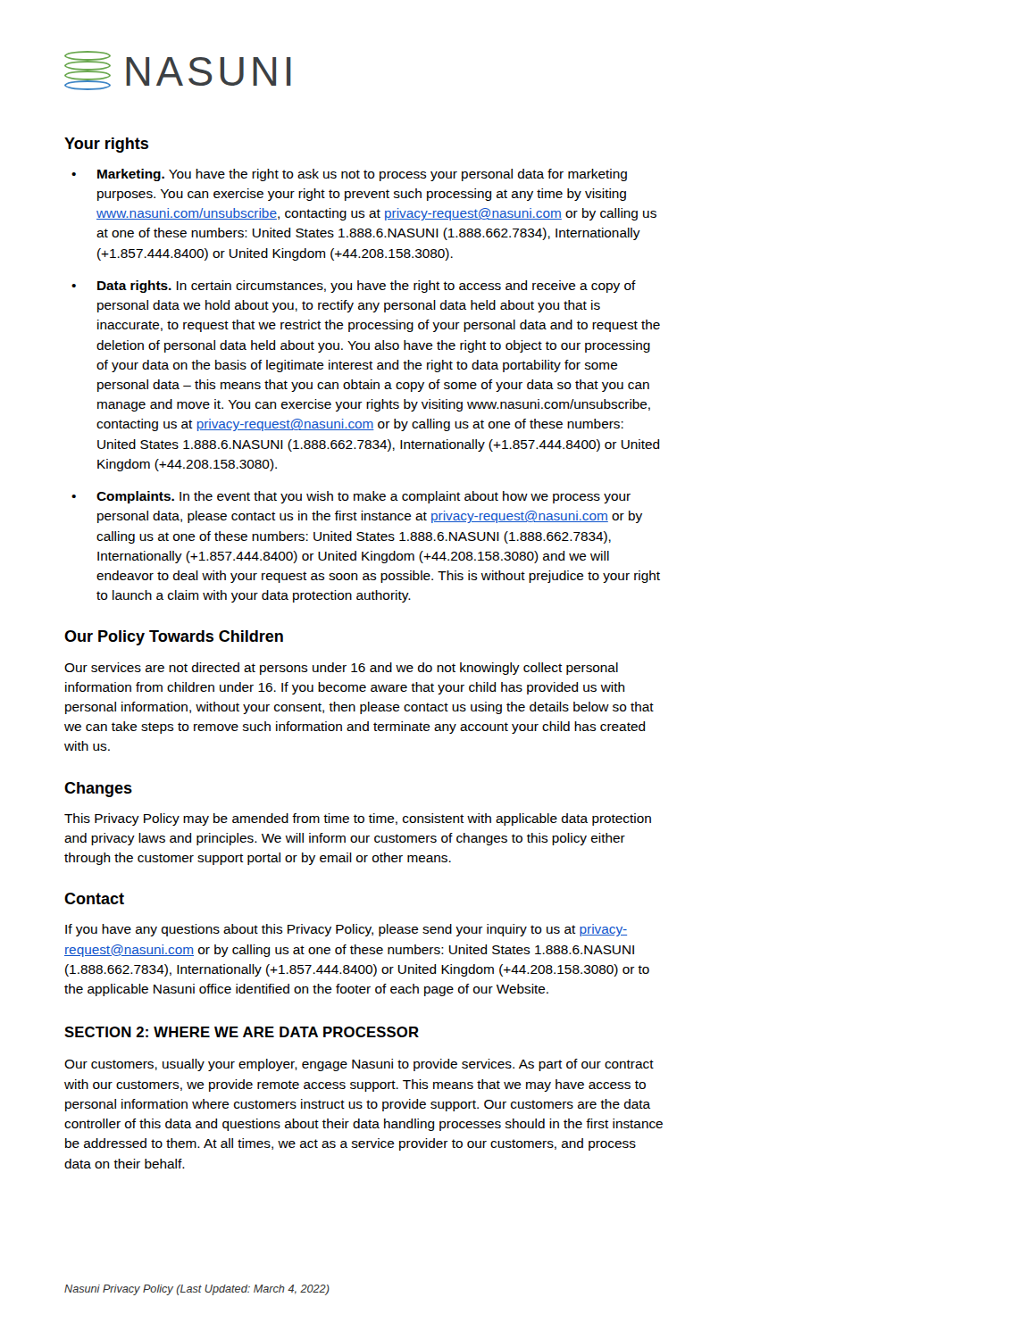NASUNI
Your rights
Marketing. You have the right to ask us not to process your personal data for marketing purposes. You can exercise your right to prevent such processing at any time by visiting www.nasuni.com/unsubscribe, contacting us at privacy-request@nasuni.com or by calling us at one of these numbers: United States 1.888.6.NASUNI (1.888.662.7834), Internationally (+1.857.444.8400) or United Kingdom (+44.208.158.3080).
Data rights. In certain circumstances, you have the right to access and receive a copy of personal data we hold about you, to rectify any personal data held about you that is inaccurate, to request that we restrict the processing of your personal data and to request the deletion of personal data held about you. You also have the right to object to our processing of your data on the basis of legitimate interest and the right to data portability for some personal data – this means that you can obtain a copy of some of your data so that you can manage and move it. You can exercise your rights by visiting www.nasuni.com/unsubscribe, contacting us at privacy-request@nasuni.com or by calling us at one of these numbers: United States 1.888.6.NASUNI (1.888.662.7834), Internationally (+1.857.444.8400) or United Kingdom (+44.208.158.3080).
Complaints. In the event that you wish to make a complaint about how we process your personal data, please contact us in the first instance at privacy-request@nasuni.com or by calling us at one of these numbers: United States 1.888.6.NASUNI (1.888.662.7834), Internationally (+1.857.444.8400) or United Kingdom (+44.208.158.3080) and we will endeavor to deal with your request as soon as possible. This is without prejudice to your right to launch a claim with your data protection authority.
Our Policy Towards Children
Our services are not directed at persons under 16 and we do not knowingly collect personal information from children under 16. If you become aware that your child has provided us with personal information, without your consent, then please contact us using the details below so that we can take steps to remove such information and terminate any account your child has created with us.
Changes
This Privacy Policy may be amended from time to time, consistent with applicable data protection and privacy laws and principles. We will inform our customers of changes to this policy either through the customer support portal or by email or other means.
Contact
If you have any questions about this Privacy Policy, please send your inquiry to us at privacy-request@nasuni.com or by calling us at one of these numbers: United States 1.888.6.NASUNI (1.888.662.7834), Internationally (+1.857.444.8400) or United Kingdom (+44.208.158.3080) or to the applicable Nasuni office identified on the footer of each page of our Website.
SECTION 2: WHERE WE ARE DATA PROCESSOR
Our customers, usually your employer, engage Nasuni to provide services. As part of our contract with our customers, we provide remote access support. This means that we may have access to personal information where customers instruct us to provide support. Our customers are the data controller of this data and questions about their data handling processes should in the first instance be addressed to them. At all times, we act as a service provider to our customers, and process data on their behalf.
Nasuni Privacy Policy (Last Updated: March 4, 2022)